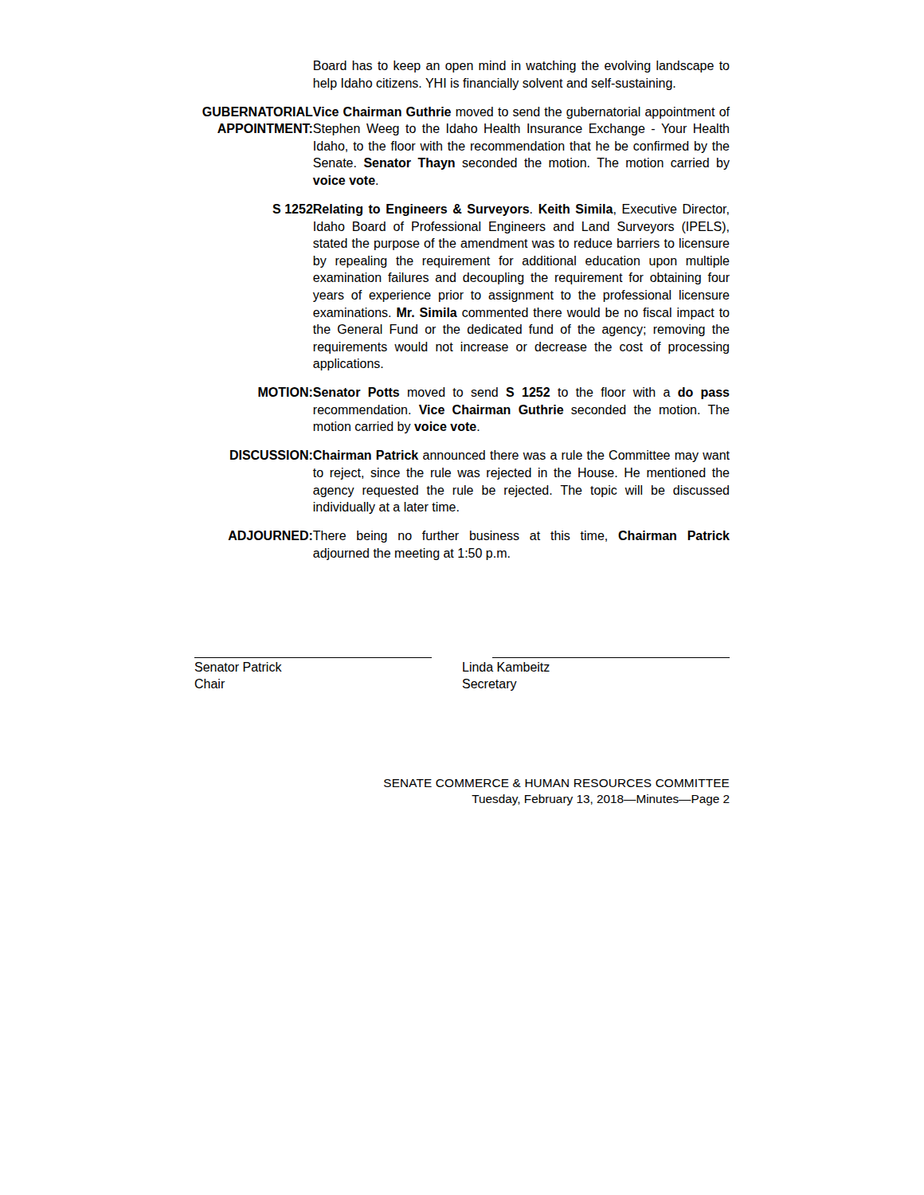| | Board has to keep an open mind in watching the evolving landscape to help Idaho citizens. YHI is financially solvent and self-sustaining. |
| GUBERNATORIAL APPOINTMENT: | Vice Chairman Guthrie moved to send the gubernatorial appointment of Stephen Weeg to the Idaho Health Insurance Exchange - Your Health Idaho, to the floor with the recommendation that he be confirmed by the Senate. Senator Thayn seconded the motion. The motion carried by voice vote . |
| S 1252 | Relating to Engineers & Surveyors . Keith Simila , Executive Director, Idaho Board of Professional Engineers and Land Surveyors (IPELS), stated the purpose of the amendment was to reduce barriers to licensure by repealing the requirement for additional education upon multiple examination failures and decoupling the requirement for obtaining four years of experience prior to assignment to the professional licensure examinations. Mr. Simila commented there would be no fiscal impact to the General Fund or the dedicated fund of the agency; removing the requirements would not increase or decrease the cost of processing applications. |
| MOTION: | Senator Potts moved to send S 1252 to the floor with a do pass recommendation. Vice Chairman Guthrie seconded the motion. The motion carried by voice vote . |
| DISCUSSION: | Chairman Patrick announced there was a rule the Committee may want to reject, since the rule was rejected in the House. He mentioned the agency requested the rule be rejected. The topic will be discussed individually at a later time. |
| ADJOURNED: | There being no further business at this time, Chairman Patrick adjourned the meeting at 1:50 p.m. |
| Senator Patrick Chair | Linda Kambeitz Secretary |
SENATE COMMERCE & HUMAN RESOURCES COMMITTEE
Tuesday, February 13, 2018—Minutes—Page 2